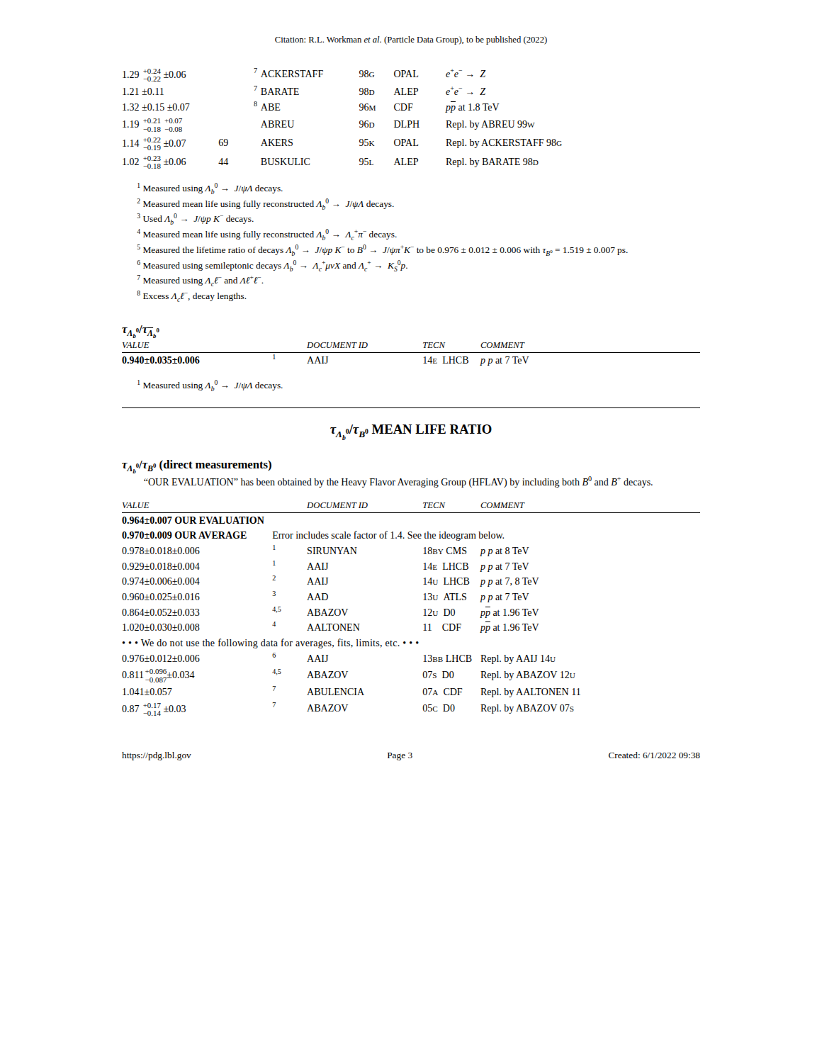Citation: R.L. Workman et al. (Particle Data Group), to be published (2022)
| 1.29 +0.24 −0.22 ±0.06 | | 7 | ACKERSTAFF | 98 G | OPAL | e + e − → Z |
| 1.21 ±0.11 | | 7 | BARATE | 98 D | ALEP | e + e − → Z |
| 1.32 ±0.15 ±0.07 | | 8 | ABE | 96 M | CDF | p p at 1.8 TeV |
| 1.19 +0.21 −0.18 +0.07 −0.08 | | | ABREU | 96 D | DLPH | Repl. by ABREU 99 W |
| 1.14 +0.22 −0.19 ±0.07 | 69 | | AKERS | 95 K | OPAL | Repl. by ACKERSTAFF 98 G |
| 1.02 +0.23 −0.18 ±0.06 | 44 | | BUSKULIC | 95 L | ALEP | Repl. by BARATE 98 D |
1 Measured using Λb0 → J/ψΛ decays.
2 Measured mean life using fully reconstructed Λb0 → J/ψΛ decays.
3 Used Λb0 → J/ψp K− decays.
4 Measured mean life using fully reconstructed Λb0 → Λc+π− decays.
5 Measured the lifetime ratio of decays Λb0 → J/ψp K− to B0 → J/ψπ+K− to be 0.976 ± 0.012 ± 0.006 with τB0 = 1.519 ± 0.007 ps.
6 Measured using semileptonic decays Λb0 → Λc+μνX and Λc+ → KS0p.
7 Measured using Λcℓ− and Λℓ+ℓ−.
8 Excess Λcℓ−, decay lengths.
τΛb0/τΛb0
| VALUE | | DOCUMENT ID | TECN | COMMENT |
| 0.940±0.035±0.006 | 1 | AAIJ | 14 E LHCB | p p at 7 TeV |
1 Measured using Λb0 → J/ψΛ decays.
τΛb0/τB0 MEAN LIFE RATIO
τΛb0/τB0 (direct measurements)
“OUR EVALUATION” has been obtained by the Heavy Flavor Averaging Group (HFLAV) by including both B0 and B+ decays.
| VALUE | | DOCUMENT ID | TECN | COMMENT |
| 0.964±0.007 OUR EVALUATION | | | | |
| 0.970±0.009 OUR AVERAGE | Error includes scale factor of 1.4. See the ideogram below. |
| 0.978±0.018±0.006 | 1 | SIRUNYAN | 18 BY CMS | p p at 8 TeV |
| 0.929±0.018±0.004 | 1 | AAIJ | 14 E LHCB | p p at 7 TeV |
| 0.974±0.006±0.004 | 2 | AAIJ | 14 U LHCB | p p at 7, 8 TeV |
| 0.960±0.025±0.016 | 3 | AAD | 13 U ATLS | p p at 7 TeV |
| 0.864±0.052±0.033 | 4,5 | ABAZOV | 12 U D0 | p p at 1.96 TeV |
| 1.020±0.030±0.008 | 4 | AALTONEN | 11 CDF | p p at 1.96 TeV |
| • • • We do not use the following data for averages, fits, limits, etc. • • • |
| 0.976±0.012±0.006 | 6 | AAIJ | 13 BB LHCB | Repl. by AAIJ 14 U |
| 0.811 +0.096 −0.087 ±0.034 | 4,5 | ABAZOV | 07 S D0 | Repl. by ABAZOV 12 U |
| 1.041±0.057 | 7 | ABULENCIA | 07 A CDF | Repl. by AALTONEN 11 |
| 0.87 +0.17 −0.14 ±0.03 | 7 | ABAZOV | 05 C D0 | Repl. by ABAZOV 07 S |
https://pdg.lbl.gov Page 3 Created: 6/1/2022 09:38